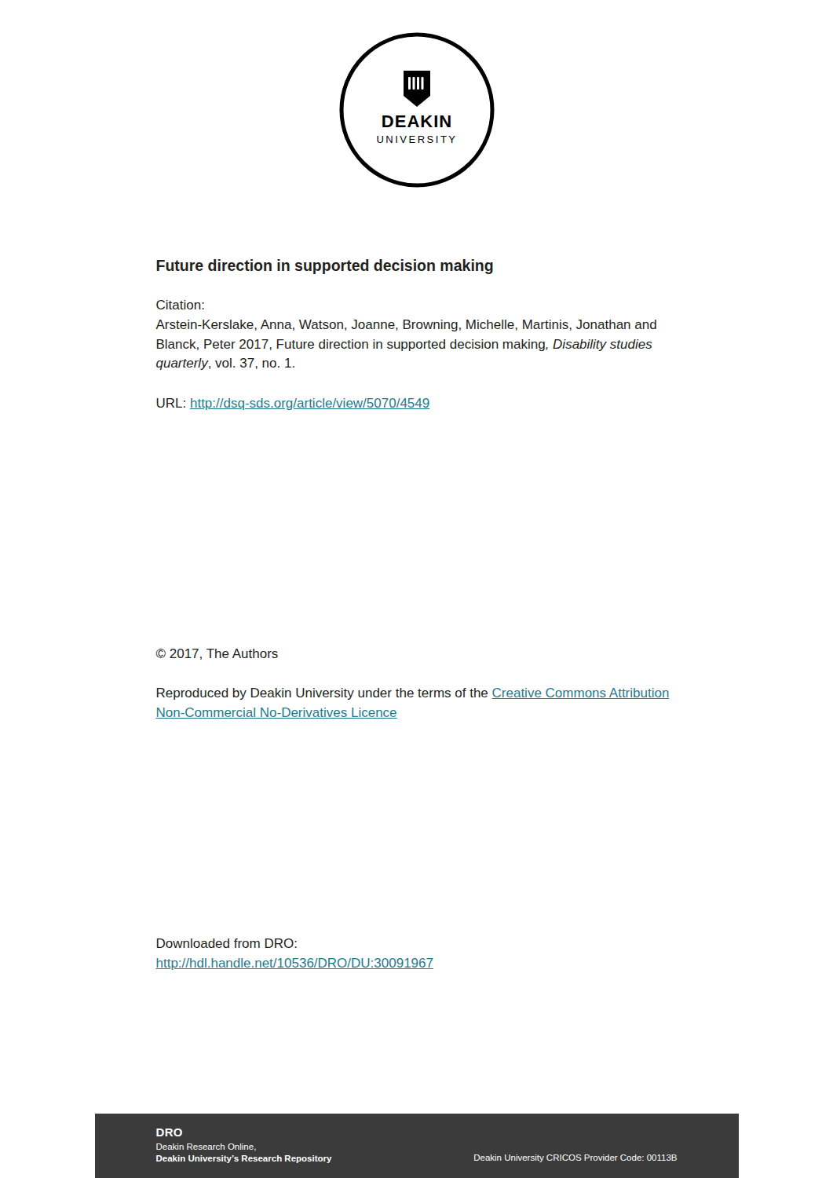DEAKIN UNIVERSITY
Future direction in supported decision making
Citation:
Arstein-Kerslake, Anna, Watson, Joanne, Browning, Michelle, Martinis, Jonathan and Blanck, Peter 2017, Future direction in supported decision making, Disability studies quarterly, vol. 37, no. 1.
URL: http://dsq-sds.org/article/view/5070/4549
© 2017, The Authors
Reproduced by Deakin University under the terms of the Creative Commons Attribution Non-Commercial No-Derivatives Licence
Downloaded from DRO:
http://hdl.handle.net/10536/DRO/DU:30091967
DRO
Deakin Research Online,
Deakin University’s Research Repository
Deakin University CRICOS Provider Code: 00113B